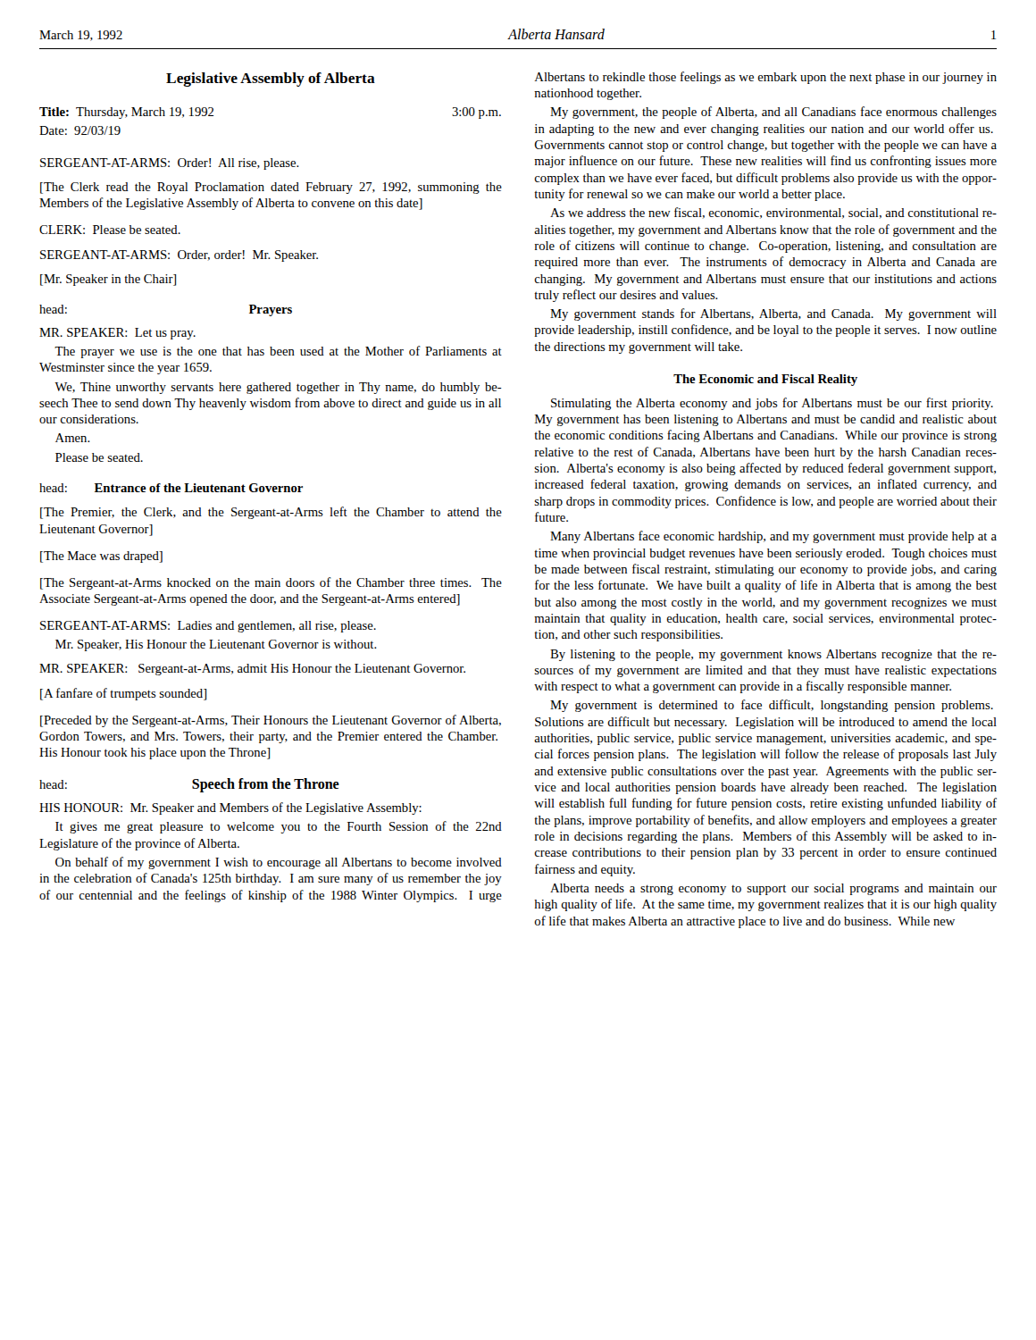March 19, 1992 Alberta Hansard 1
Legislative Assembly of Alberta
Title: Thursday, March 19, 1992 3:00 p.m.
Date: 92/03/19
SERGEANT-AT-ARMS: Order! All rise, please.
[The Clerk read the Royal Proclamation dated February 27, 1992, summoning the Members of the Legislative Assembly of Alberta to convene on this date]
CLERK: Please be seated.
SERGEANT-AT-ARMS: Order, order! Mr. Speaker.
[Mr. Speaker in the Chair]
head: Prayers
MR. SPEAKER: Let us pray.
The prayer we use is the one that has been used at the Mother of Parliaments at Westminster since the year 1659.
We, Thine unworthy servants here gathered together in Thy name, do humbly beseech Thee to send down Thy heavenly wisdom from above to direct and guide us in all our considerations.
Amen.
Please be seated.
head: Entrance of the Lieutenant Governor
[The Premier, the Clerk, and the Sergeant-at-Arms left the Chamber to attend the Lieutenant Governor]
[The Mace was draped]
[The Sergeant-at-Arms knocked on the main doors of the Chamber three times. The Associate Sergeant-at-Arms opened the door, and the Sergeant-at-Arms entered]
SERGEANT-AT-ARMS: Ladies and gentlemen, all rise, please.
Mr. Speaker, His Honour the Lieutenant Governor is without.
MR. SPEAKER: Sergeant-at-Arms, admit His Honour the Lieutenant Governor.
[A fanfare of trumpets sounded]
[Preceded by the Sergeant-at-Arms, Their Honours the Lieutenant Governor of Alberta, Gordon Towers, and Mrs. Towers, their party, and the Premier entered the Chamber. His Honour took his place upon the Throne]
head: Speech from the Throne
HIS HONOUR: Mr. Speaker and Members of the Legislative Assembly:
It gives me great pleasure to welcome you to the Fourth Session of the 22nd Legislature of the province of Alberta.
On behalf of my government I wish to encourage all Albertans to become involved in the celebration of Canada's 125th birthday. I am sure many of us remember the joy of our centennial and the feelings of kinship of the 1988 Winter Olympics. I urge Albertans to rekindle those feelings as we embark upon the next phase in our journey in nationhood together.
My government, the people of Alberta, and all Canadians face enormous challenges in adapting to the new and ever changing realities our nation and our world offer us. Governments cannot stop or control change, but together with the people we can have a major influence on our future. These new realities will find us confronting issues more complex than we have ever faced, but difficult problems also provide us with the opportunity for renewal so we can make our world a better place.
As we address the new fiscal, economic, environmental, social, and constitutional realities together, my government and Albertans know that the role of government and the role of citizens will continue to change. Co-operation, listening, and consultation are required more than ever. The instruments of democracy in Alberta and Canada are changing. My government and Albertans must ensure that our institutions and actions truly reflect our desires and values.
My government stands for Albertans, Alberta, and Canada. My government will provide leadership, instill confidence, and be loyal to the people it serves. I now outline the directions my government will take.
The Economic and Fiscal Reality
Stimulating the Alberta economy and jobs for Albertans must be our first priority. My government has been listening to Albertans and must be candid and realistic about the economic conditions facing Albertans and Canadians. While our province is strong relative to the rest of Canada, Albertans have been hurt by the harsh Canadian recession. Alberta's economy is also being affected by reduced federal government support, increased federal taxation, growing demands on services, an inflated currency, and sharp drops in commodity prices. Confidence is low, and people are worried about their future.
Many Albertans face economic hardship, and my government must provide help at a time when provincial budget revenues have been seriously eroded. Tough choices must be made between fiscal restraint, stimulating our economy to provide jobs, and caring for the less fortunate. We have built a quality of life in Alberta that is among the best but also among the most costly in the world, and my government recognizes we must maintain that quality in education, health care, social services, environmental protection, and other such responsibilities.
By listening to the people, my government knows Albertans recognize that the resources of my government are limited and that they must have realistic expectations with respect to what a government can provide in a fiscally responsible manner.
My government is determined to face difficult, longstanding pension problems. Solutions are difficult but necessary. Legislation will be introduced to amend the local authorities, public service, public service management, universities academic, and special forces pension plans. The legislation will follow the release of proposals last July and extensive public consultations over the past year. Agreements with the public service and local authorities pension boards have already been reached. The legislation will establish full funding for future pension costs, retire existing unfunded liability of the plans, improve portability of benefits, and allow employers and employees a greater role in decisions regarding the plans. Members of this Assembly will be asked to increase contributions to their pension plan by 33 percent in order to ensure continued fairness and equity.
Alberta needs a strong economy to support our social programs and maintain our high quality of life. At the same time, my government realizes that it is our high quality of life that makes Alberta an attractive place to live and do business. While new